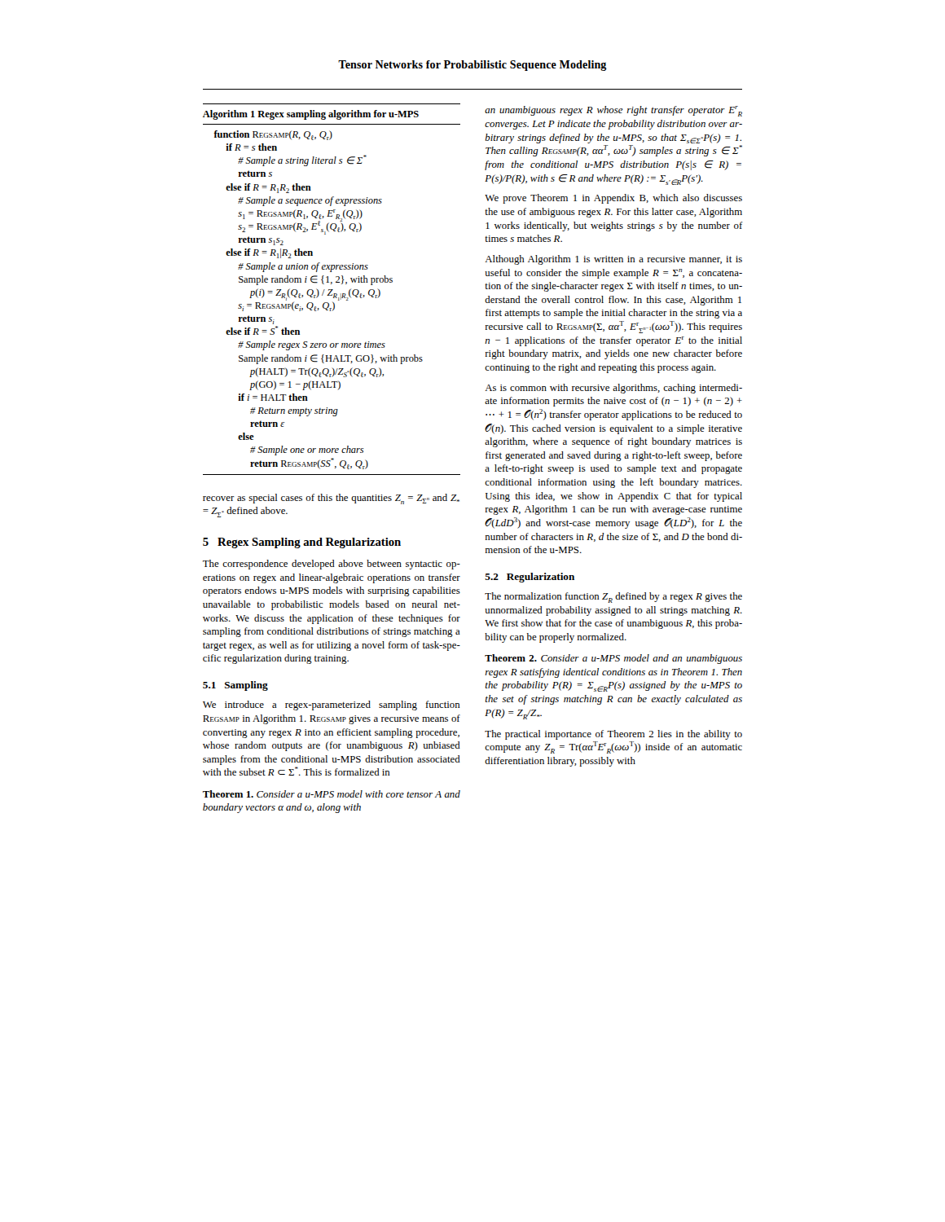Tensor Networks for Probabilistic Sequence Modeling
Algorithm 1 Regex sampling algorithm for u-MPS
function Regsamp(R, Qℓ, Qr)
if R = s then
# Sample a string literal s ∈ Σ*
return s
else if R = R1R2 then
# Sample a sequence of expressions
s1 = Regsamp(R1, Qℓ, ErR2(Qr))
s2 = Regsamp(R2, Eℓs1(Qℓ), Qr)
return s1s2
else if R = R1|R2 then
# Sample a union of expressions
Sample random i ∈ {1, 2}, with probs
p(i) = ZRi(Qℓ, Qr) / ZR1|R2(Qℓ, Qr)
si = Regsamp(ei, Qℓ, Qr)
return si
else if R = S* then
# Sample regex S zero or more times
Sample random i ∈ {HALT, GO}, with probs
p(HALT) = Tr(QℓQr)/ZS*(Qℓ, Qr),
p(GO) = 1 − p(HALT)
if i = HALT then
# Return empty string
return ε
else
# Sample one or more chars
return Regsamp(SS*, Qℓ, Qr)
recover as special cases of this the quantities Zn = ZΣn and Z* = ZΣ* defined above.
5 Regex Sampling and Regularization
The correspondence developed above between syntactic operations on regex and linear-algebraic operations on transfer operators endows u-MPS models with surprising capabilities unavailable to probabilistic models based on neural networks. We discuss the application of these techniques for sampling from conditional distributions of strings matching a target regex, as well as for utilizing a novel form of task-specific regularization during training.
5.1 Sampling
We introduce a regex-parameterized sampling function Regsamp in Algorithm 1. Regsamp gives a recursive means of converting any regex R into an efficient sampling procedure, whose random outputs are (for unambiguous R) unbiased samples from the conditional u-MPS distribution associated with the subset R ⊂ Σ*. This is formalized in
Theorem 1. Consider a u-MPS model with core tensor A and boundary vectors α and ω, along with
an unambiguous regex R whose right transfer operator ErR converges. Let P indicate the probability distribution over arbitrary strings defined by the u-MPS, so that Σs∈Σ*P(s) = 1. Then calling Regsamp(R, ααT, ωωT) samples a string s ∈ Σ* from the conditional u-MPS distribution P(s|s ∈ R) = P(s)/P(R), with s ∈ R and where P(R) := Σs′∈RP(s′).
We prove Theorem 1 in Appendix B, which also discusses the use of ambiguous regex R. For this latter case, Algorithm 1 works identically, but weights strings s by the number of times s matches R.
Although Algorithm 1 is written in a recursive manner, it is useful to consider the simple example R = Σn, a concatenation of the single-character regex Σ with itself n times, to understand the overall control flow. In this case, Algorithm 1 first attempts to sample the initial character in the string via a recursive call to Regsamp(Σ, ααT, ErΣn−1(ωωT)). This requires n − 1 applications of the transfer operator Er to the initial right boundary matrix, and yields one new character before continuing to the right and repeating this process again.
As is common with recursive algorithms, caching intermediate information permits the naive cost of (n − 1) + (n − 2) + ⋯ + 1 = 𝒪(n2) transfer operator applications to be reduced to 𝒪(n). This cached version is equivalent to a simple iterative algorithm, where a sequence of right boundary matrices is first generated and saved during a right-to-left sweep, before a left-to-right sweep is used to sample text and propagate conditional information using the left boundary matrices. Using this idea, we show in Appendix C that for typical regex R, Algorithm 1 can be run with average-case runtime 𝒪(LdD3) and worst-case memory usage 𝒪(LD2), for L the number of characters in R, d the size of Σ, and D the bond dimension of the u-MPS.
5.2 Regularization
The normalization function ZR defined by a regex R gives the unnormalized probability assigned to all strings matching R. We first show that for the case of unambiguous R, this probability can be properly normalized.
Theorem 2. Consider a u-MPS model and an unambiguous regex R satisfying identical conditions as in Theorem 1. Then the probability P(R) = Σs∈RP(s) assigned by the u-MPS to the set of strings matching R can be exactly calculated as P(R) = ZR/Z*.
The practical importance of Theorem 2 lies in the ability to compute any ZR = Tr(ααTErR(ωωT)) inside of an automatic differentiation library, possibly with